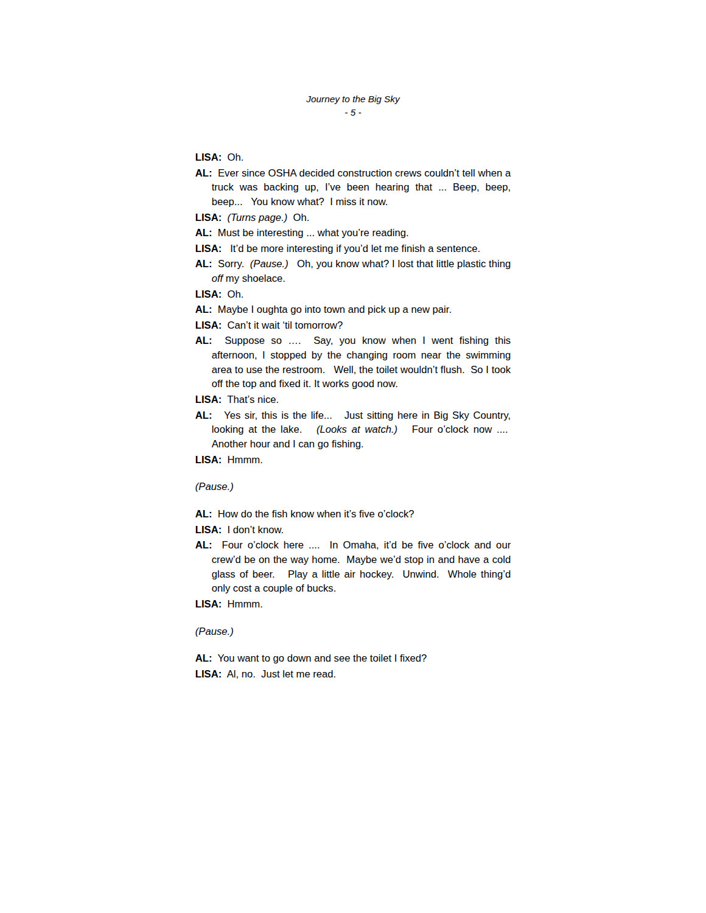Journey to the Big Sky
- 5 -
LISA: Oh.
AL: Ever since OSHA decided construction crews couldn’t tell when a truck was backing up, I’ve been hearing that ... Beep, beep, beep... You know what? I miss it now.
LISA: (Turns page.) Oh.
AL: Must be interesting ... what you’re reading.
LISA: It’d be more interesting if you’d let me finish a sentence.
AL: Sorry. (Pause.) Oh, you know what? I lost that little plastic thing off my shoelace.
LISA: Oh.
AL: Maybe I oughta go into town and pick up a new pair.
LISA: Can’t it wait ‘til tomorrow?
AL: Suppose so …. Say, you know when I went fishing this afternoon, I stopped by the changing room near the swimming area to use the restroom. Well, the toilet wouldn’t flush. So I took off the top and fixed it. It works good now.
LISA: That’s nice.
AL: Yes sir, this is the life... Just sitting here in Big Sky Country, looking at the lake. (Looks at watch.) Four o’clock now .... Another hour and I can go fishing.
LISA: Hmmm.
(Pause.)
AL: How do the fish know when it’s five o’clock?
LISA: I don’t know.
AL: Four o’clock here .... In Omaha, it’d be five o’clock and our crew’d be on the way home. Maybe we’d stop in and have a cold glass of beer. Play a little air hockey. Unwind. Whole thing’d only cost a couple of bucks.
LISA: Hmmm.
(Pause.)
AL: You want to go down and see the toilet I fixed?
LISA: Al, no. Just let me read.